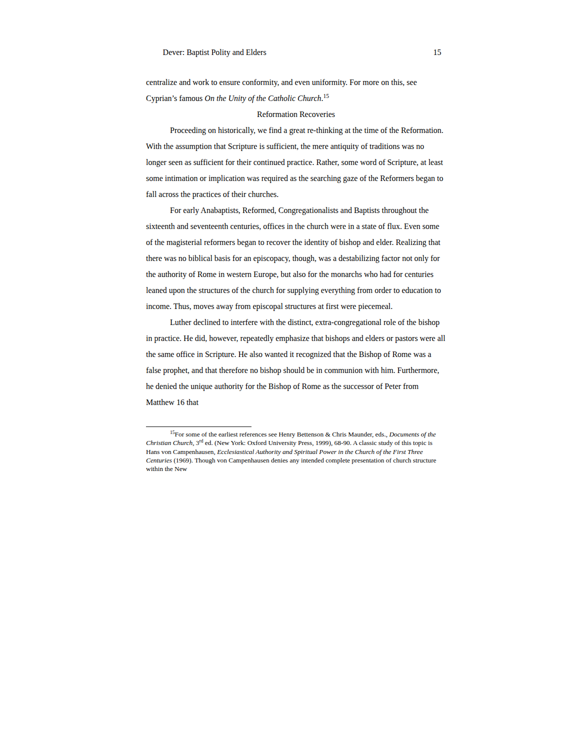Dever: Baptist Polity and Elders 15
centralize and work to ensure conformity, and even uniformity. For more on this, see Cyprian’s famous On the Unity of the Catholic Church.15
Reformation Recoveries
Proceeding on historically, we find a great re-thinking at the time of the Reformation. With the assumption that Scripture is sufficient, the mere antiquity of traditions was no longer seen as sufficient for their continued practice. Rather, some word of Scripture, at least some intimation or implication was required as the searching gaze of the Reformers began to fall across the practices of their churches.
For early Anabaptists, Reformed, Congregationalists and Baptists throughout the sixteenth and seventeenth centuries, offices in the church were in a state of flux. Even some of the magisterial reformers began to recover the identity of bishop and elder. Realizing that there was no biblical basis for an episcopacy, though, was a destabilizing factor not only for the authority of Rome in western Europe, but also for the monarchs who had for centuries leaned upon the structures of the church for supplying everything from order to education to income. Thus, moves away from episcopal structures at first were piecemeal.
Luther declined to interfere with the distinct, extra-congregational role of the bishop in practice. He did, however, repeatedly emphasize that bishops and elders or pastors were all the same office in Scripture. He also wanted it recognized that the Bishop of Rome was a false prophet, and that therefore no bishop should be in communion with him. Furthermore, he denied the unique authority for the Bishop of Rome as the successor of Peter from Matthew 16 that
15For some of the earliest references see Henry Bettenson & Chris Maunder, eds., Documents of the Christian Church, 3rd ed. (New York: Oxford University Press, 1999), 68-90. A classic study of this topic is Hans von Campenhausen, Ecclesiastical Authority and Spiritual Power in the Church of the First Three Centuries (1969). Though von Campenhausen denies any intended complete presentation of church structure within the New